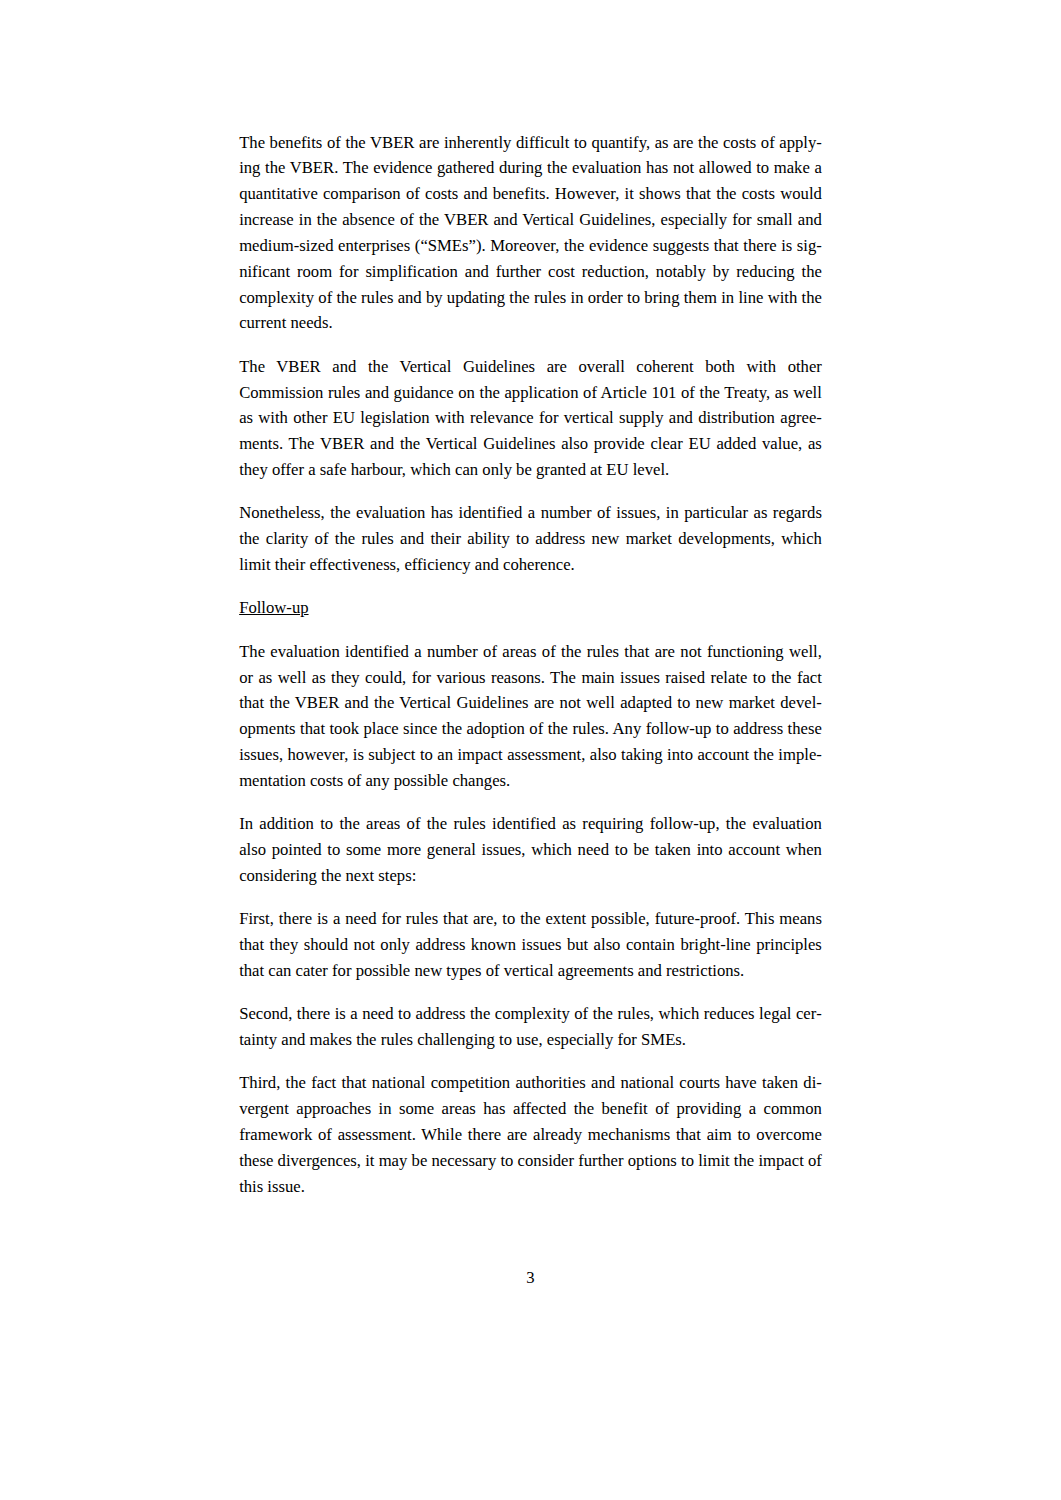The benefits of the VBER are inherently difficult to quantify, as are the costs of applying the VBER. The evidence gathered during the evaluation has not allowed to make a quantitative comparison of costs and benefits. However, it shows that the costs would increase in the absence of the VBER and Vertical Guidelines, especially for small and medium-sized enterprises (“SMEs”). Moreover, the evidence suggests that there is significant room for simplification and further cost reduction, notably by reducing the complexity of the rules and by updating the rules in order to bring them in line with the current needs.
The VBER and the Vertical Guidelines are overall coherent both with other Commission rules and guidance on the application of Article 101 of the Treaty, as well as with other EU legislation with relevance for vertical supply and distribution agreements. The VBER and the Vertical Guidelines also provide clear EU added value, as they offer a safe harbour, which can only be granted at EU level.
Nonetheless, the evaluation has identified a number of issues, in particular as regards the clarity of the rules and their ability to address new market developments, which limit their effectiveness, efficiency and coherence.
Follow-up
The evaluation identified a number of areas of the rules that are not functioning well, or as well as they could, for various reasons. The main issues raised relate to the fact that the VBER and the Vertical Guidelines are not well adapted to new market developments that took place since the adoption of the rules. Any follow-up to address these issues, however, is subject to an impact assessment, also taking into account the implementation costs of any possible changes.
In addition to the areas of the rules identified as requiring follow-up, the evaluation also pointed to some more general issues, which need to be taken into account when considering the next steps:
First, there is a need for rules that are, to the extent possible, future-proof. This means that they should not only address known issues but also contain bright-line principles that can cater for possible new types of vertical agreements and restrictions.
Second, there is a need to address the complexity of the rules, which reduces legal certainty and makes the rules challenging to use, especially for SMEs.
Third, the fact that national competition authorities and national courts have taken divergent approaches in some areas has affected the benefit of providing a common framework of assessment. While there are already mechanisms that aim to overcome these divergences, it may be necessary to consider further options to limit the impact of this issue.
3